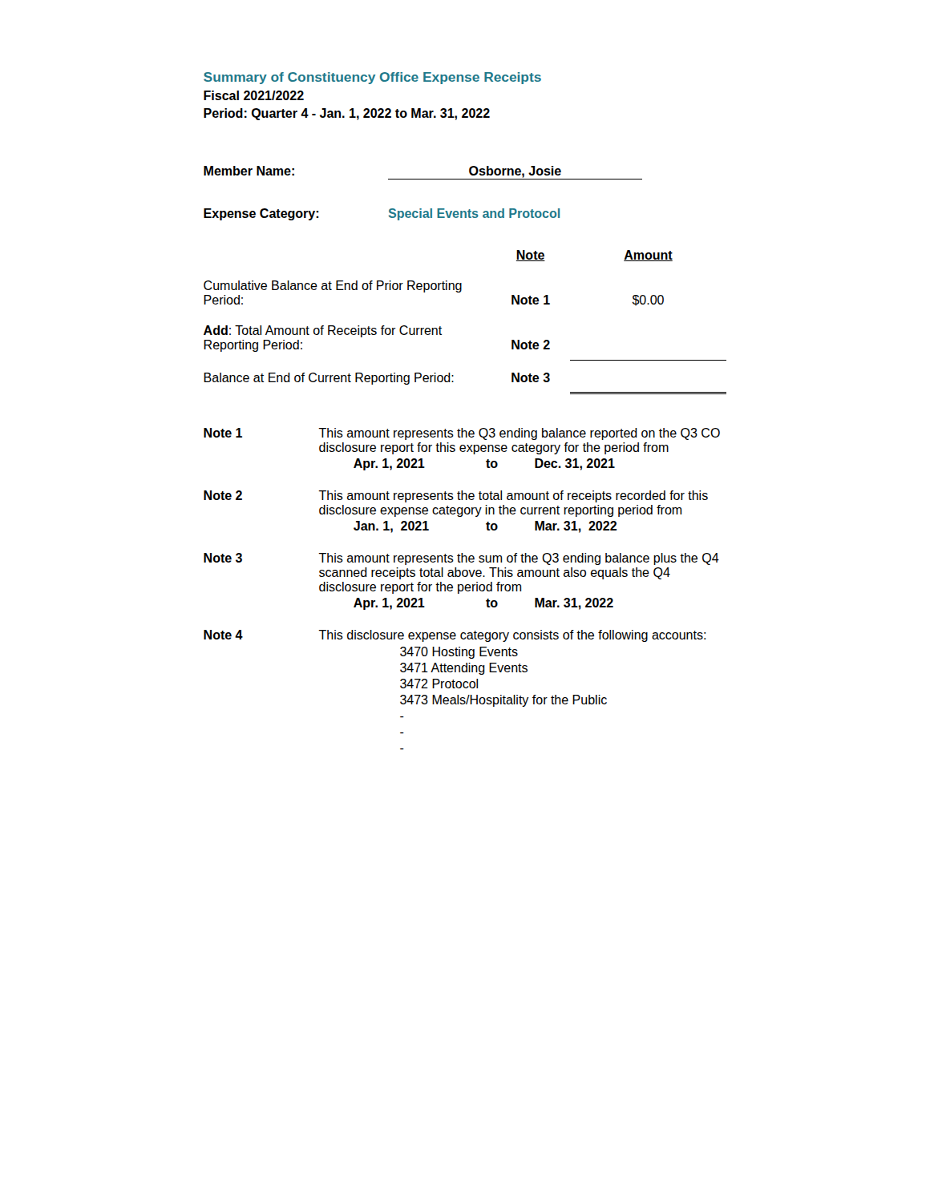Summary of Constituency Office Expense Receipts
Fiscal 2021/2022
Period: Quarter 4 - Jan. 1, 2022 to Mar. 31, 2022
| Member Name: | Osborne, Josie | |
| Expense Category: | Special Events and Protocol |
| | Note | Amount |
| Cumulative Balance at End of Prior Reporting Period: | Note 1 | $0.00 |
| Add : Total Amount of Receipts for Current Reporting Period: | Note 2 | |
| Balance at End of Current Reporting Period: | Note 3 | |
| Note 1 | This amount represents the Q3 ending balance reported on the Q3 CO disclosure report for this expense category for the period from Apr. 1, 2021 to Dec. 31, 2021 |
| Note 2 | This amount represents the total amount of receipts recorded for this disclosure expense category in the current reporting period from Jan. 1, 2021 to Mar. 31, 2022 |
| Note 3 | This amount represents the sum of the Q3 ending balance plus the Q4 scanned receipts total above. This amount also equals the Q4 disclosure report for the period from Apr. 1, 2021 to Mar. 31, 2022 |
| Note 4 | This disclosure expense category consists of the following accounts: 3470 Hosting Events 3471 Attending Events 3472 Protocol 3473 Meals/Hospitality for the Public - - - |